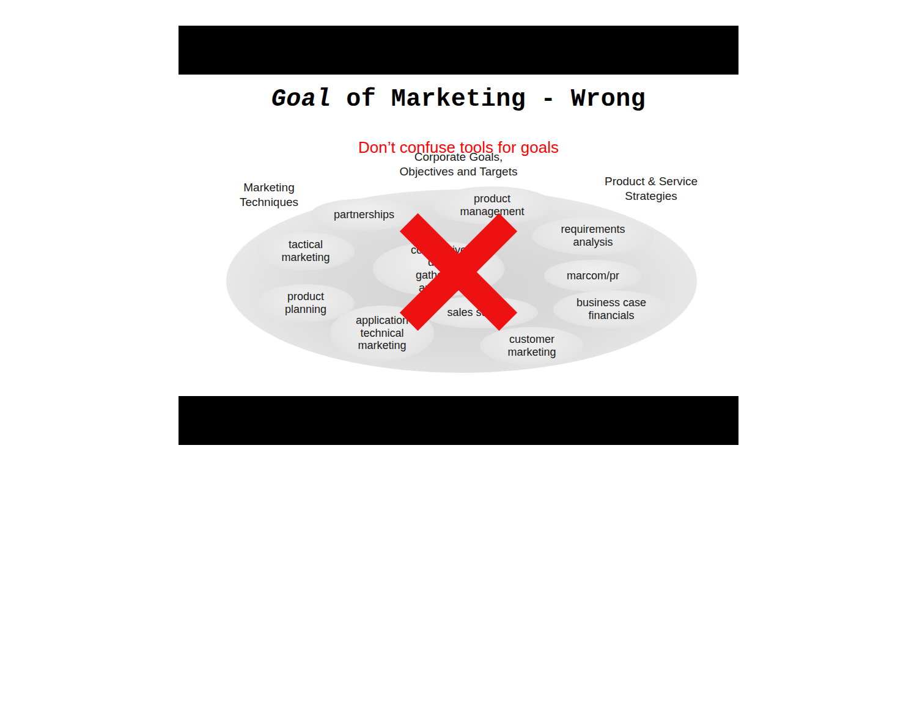Goal of Marketing - Wrong
Don’t confuse tools for goals
Corporate Goals,
Objectives and Targets
Marketing
Techniques
Product & Service
Strategies
partnerships
product
management
requirements
analysis
tactical
marketing
competitive
data
gathering
analysis
marcom/pr
product
planning
sales support
business case
financials
application
technical
marketing
customer
marketing